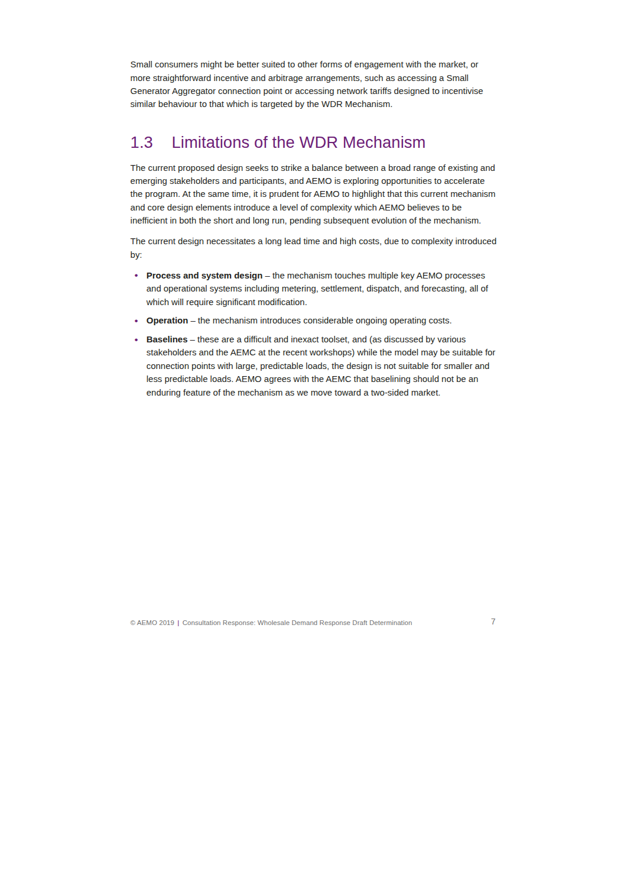Small consumers might be better suited to other forms of engagement with the market, or more straightforward incentive and arbitrage arrangements, such as accessing a Small Generator Aggregator connection point or accessing network tariffs designed to incentivise similar behaviour to that which is targeted by the WDR Mechanism.
1.3 Limitations of the WDR Mechanism
The current proposed design seeks to strike a balance between a broad range of existing and emerging stakeholders and participants, and AEMO is exploring opportunities to accelerate the program. At the same time, it is prudent for AEMO to highlight that this current mechanism and core design elements introduce a level of complexity which AEMO believes to be inefficient in both the short and long run, pending subsequent evolution of the mechanism.
The current design necessitates a long lead time and high costs, due to complexity introduced by:
Process and system design – the mechanism touches multiple key AEMO processes and operational systems including metering, settlement, dispatch, and forecasting, all of which will require significant modification.
Operation – the mechanism introduces considerable ongoing operating costs.
Baselines – these are a difficult and inexact toolset, and (as discussed by various stakeholders and the AEMC at the recent workshops) while the model may be suitable for connection points with large, predictable loads, the design is not suitable for smaller and less predictable loads. AEMO agrees with the AEMC that baselining should not be an enduring feature of the mechanism as we move toward a two-sided market.
© AEMO 2019 | Consultation Response: Wholesale Demand Response Draft Determination
7